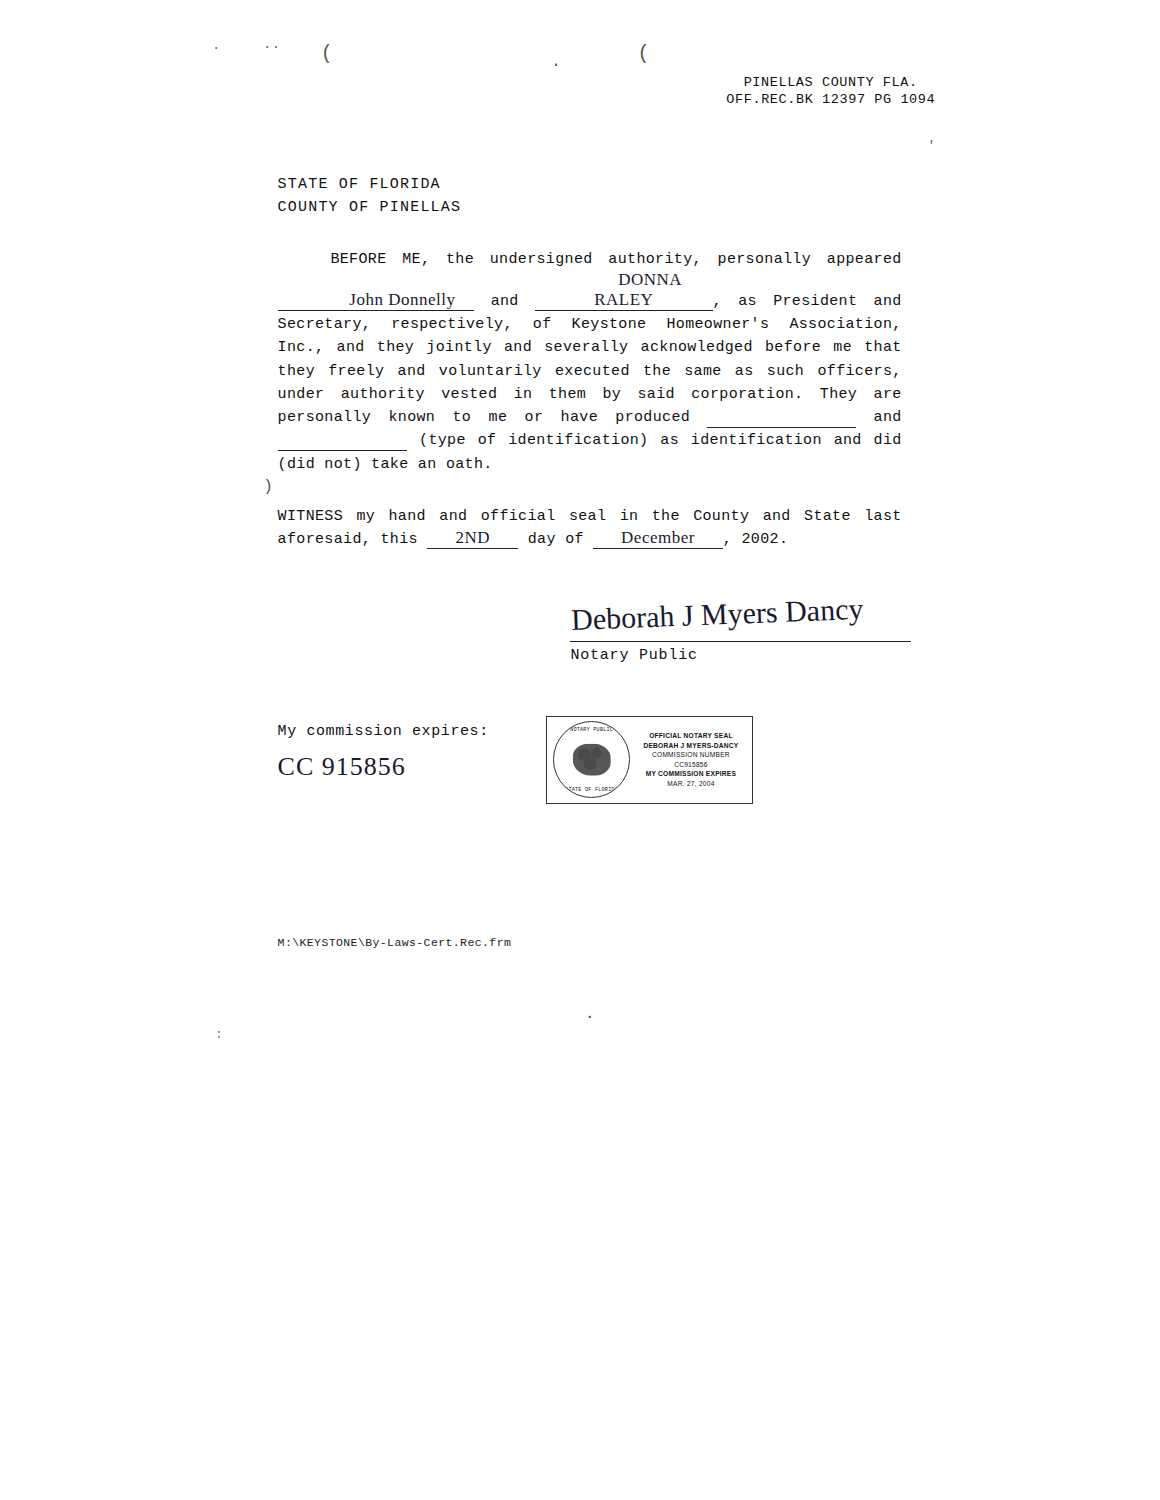. .. ( ( . ' ) :
PINELLAS COUNTY FLA.
OFF.REC.BK 12397 PG 1094
STATE OF FLORIDA
COUNTY OF PINELLAS
BEFORE ME, the undersigned authority, personally appeared John Donnelly and DONNA RALEY, as President and Secretary, respectively, of Keystone Homeowner's Association, Inc., and they jointly and severally acknowledged before me that they freely and voluntarily executed the same as such officers, under authority vested in them by said corporation. They are personally known to me or have produced and (type of identification) as identification and did (did not) take an oath.
WITNESS my hand and official seal in the County and State last aforesaid, this 2ND day of December, 2002.
Deborah J Myers Dancy
Notary Public
My commission expires:
CC 915856
NOTARY PUBLIC STATE OF FLORIDA
OFFICIAL NOTARY SEAL
DEBORAH J MYERS-DANCY
COMMISSION NUMBER
CC915856
MY COMMISSION EXPIRES
MAR. 27, 2004
M:\KEYSTONE\By-Laws-Cert.Rec.frm
.